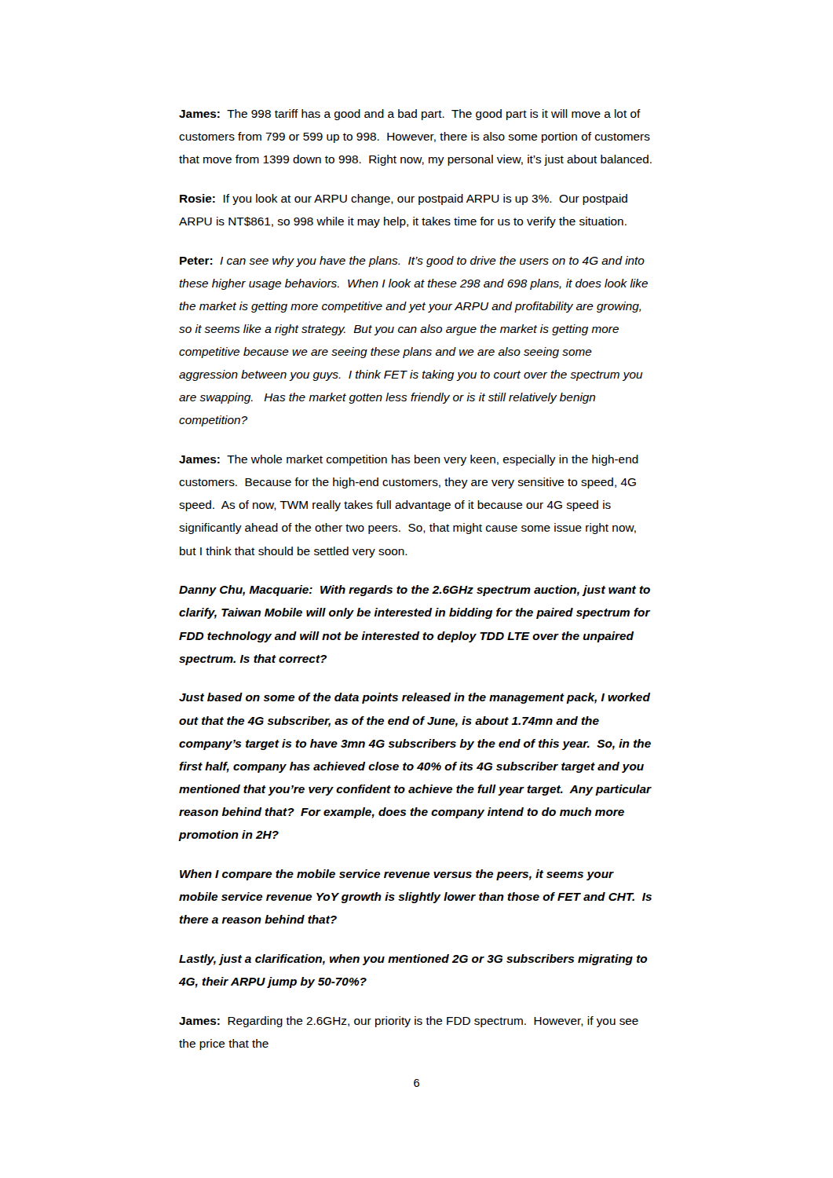James: The 998 tariff has a good and a bad part. The good part is it will move a lot of customers from 799 or 599 up to 998. However, there is also some portion of customers that move from 1399 down to 998. Right now, my personal view, it’s just about balanced.
Rosie: If you look at our ARPU change, our postpaid ARPU is up 3%. Our postpaid ARPU is NT$861, so 998 while it may help, it takes time for us to verify the situation.
Peter: I can see why you have the plans. It’s good to drive the users on to 4G and into these higher usage behaviors. When I look at these 298 and 698 plans, it does look like the market is getting more competitive and yet your ARPU and profitability are growing, so it seems like a right strategy. But you can also argue the market is getting more competitive because we are seeing these plans and we are also seeing some aggression between you guys. I think FET is taking you to court over the spectrum you are swapping. Has the market gotten less friendly or is it still relatively benign competition?
James: The whole market competition has been very keen, especially in the high-end customers. Because for the high-end customers, they are very sensitive to speed, 4G speed. As of now, TWM really takes full advantage of it because our 4G speed is significantly ahead of the other two peers. So, that might cause some issue right now, but I think that should be settled very soon.
Danny Chu, Macquarie: With regards to the 2.6GHz spectrum auction, just want to clarify, Taiwan Mobile will only be interested in bidding for the paired spectrum for FDD technology and will not be interested to deploy TDD LTE over the unpaired spectrum. Is that correct?
Just based on some of the data points released in the management pack, I worked out that the 4G subscriber, as of the end of June, is about 1.74mn and the company’s target is to have 3mn 4G subscribers by the end of this year. So, in the first half, company has achieved close to 40% of its 4G subscriber target and you mentioned that you’re very confident to achieve the full year target. Any particular reason behind that? For example, does the company intend to do much more promotion in 2H?
When I compare the mobile service revenue versus the peers, it seems your mobile service revenue YoY growth is slightly lower than those of FET and CHT. Is there a reason behind that?
Lastly, just a clarification, when you mentioned 2G or 3G subscribers migrating to 4G, their ARPU jump by 50-70%?
James: Regarding the 2.6GHz, our priority is the FDD spectrum. However, if you see the price that the
6